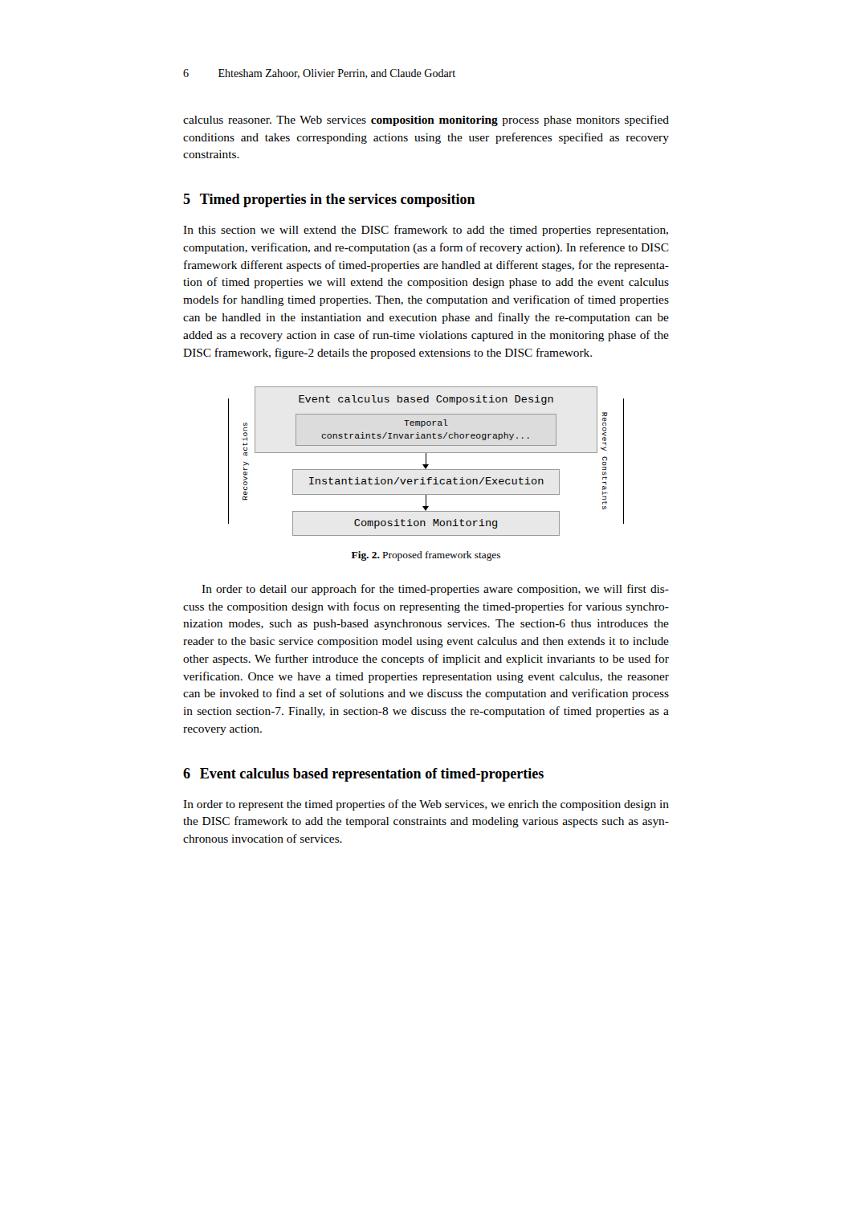6 Ehtesham Zahoor, Olivier Perrin, and Claude Godart
calculus reasoner. The Web services composition monitoring process phase monitors specified conditions and takes corresponding actions using the user preferences specified as recovery constraints.
5 Timed properties in the services composition
In this section we will extend the DISC framework to add the timed properties representation, computation, verification, and re-computation (as a form of recovery action). In reference to DISC framework different aspects of timed-properties are handled at different stages, for the representation of timed properties we will extend the composition design phase to add the event calculus models for handling timed properties. Then, the computation and verification of timed properties can be handled in the instantiation and execution phase and finally the re-computation can be added as a recovery action in case of run-time violations captured in the monitoring phase of the DISC framework, figure-2 details the proposed extensions to the DISC framework.
Recovery actions
Recovery Constraints
Event calculus based Composition Design
Temporal constraints/Invariants/choreography...
Instantiation/verification/Execution
Composition Monitoring
Fig. 2. Proposed framework stages
In order to detail our approach for the timed-properties aware composition, we will first discuss the composition design with focus on representing the timed-properties for various synchronization modes, such as push-based asynchronous services. The section-6 thus introduces the reader to the basic service composition model using event calculus and then extends it to include other aspects. We further introduce the concepts of implicit and explicit invariants to be used for verification. Once we have a timed properties representation using event calculus, the reasoner can be invoked to find a set of solutions and we discuss the computation and verification process in section section-7. Finally, in section-8 we discuss the re-computation of timed properties as a recovery action.
6 Event calculus based representation of timed-properties
In order to represent the timed properties of the Web services, we enrich the composition design in the DISC framework to add the temporal constraints and modeling various aspects such as asynchronous invocation of services.